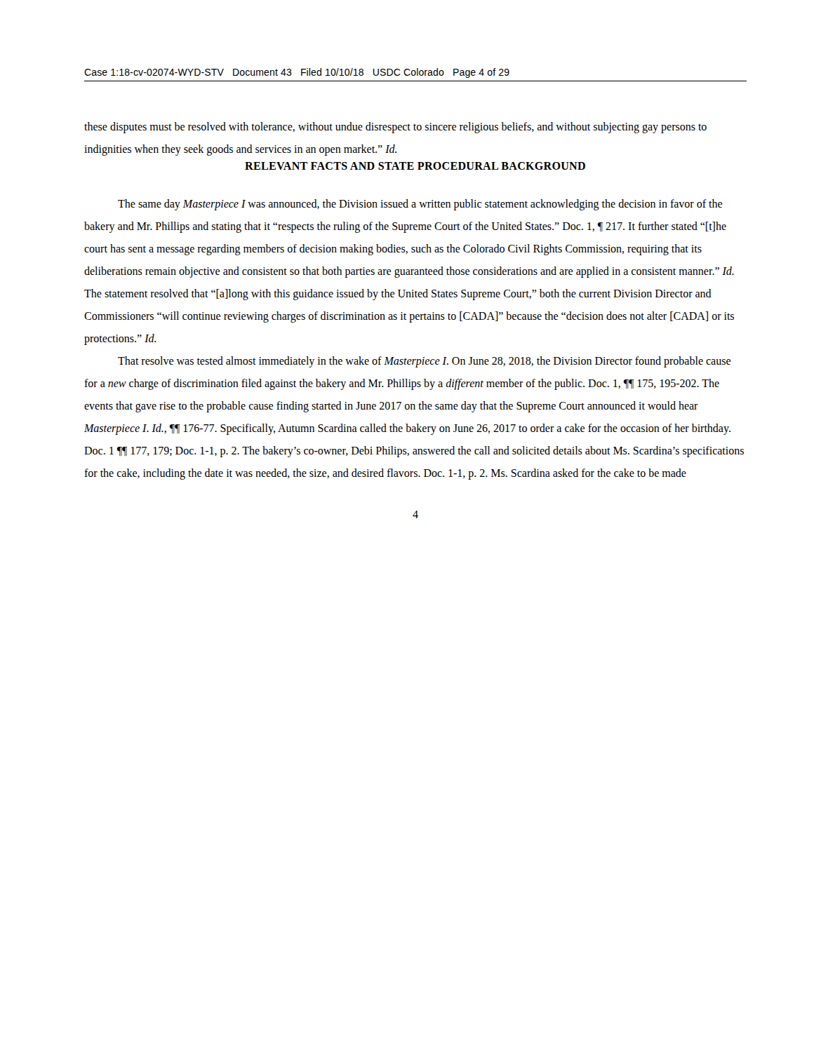Case 1:18-cv-02074-WYD-STV Document 43 Filed 10/10/18 USDC Colorado Page 4 of 29
these disputes must be resolved with tolerance, without undue disrespect to sincere religious beliefs, and without subjecting gay persons to indignities when they seek goods and services in an open market.” Id.
RELEVANT FACTS AND STATE PROCEDURAL BACKGROUND
The same day Masterpiece I was announced, the Division issued a written public statement acknowledging the decision in favor of the bakery and Mr. Phillips and stating that it “respects the ruling of the Supreme Court of the United States.” Doc. 1, ¶ 217. It further stated “[t]he court has sent a message regarding members of decision making bodies, such as the Colorado Civil Rights Commission, requiring that its deliberations remain objective and consistent so that both parties are guaranteed those considerations and are applied in a consistent manner.” Id. The statement resolved that “[a]long with this guidance issued by the United States Supreme Court,” both the current Division Director and Commissioners “will continue reviewing charges of discrimination as it pertains to [CADA]” because the “decision does not alter [CADA] or its protections.” Id.
That resolve was tested almost immediately in the wake of Masterpiece I. On June 28, 2018, the Division Director found probable cause for a new charge of discrimination filed against the bakery and Mr. Phillips by a different member of the public. Doc. 1, ¶¶ 175, 195-202. The events that gave rise to the probable cause finding started in June 2017 on the same day that the Supreme Court announced it would hear Masterpiece I. Id., ¶¶ 176-77. Specifically, Autumn Scardina called the bakery on June 26, 2017 to order a cake for the occasion of her birthday. Doc. 1 ¶¶ 177, 179; Doc. 1-1, p. 2. The bakery’s co-owner, Debi Philips, answered the call and solicited details about Ms. Scardina’s specifications for the cake, including the date it was needed, the size, and desired flavors. Doc. 1-1, p. 2. Ms. Scardina asked for the cake to be made
4